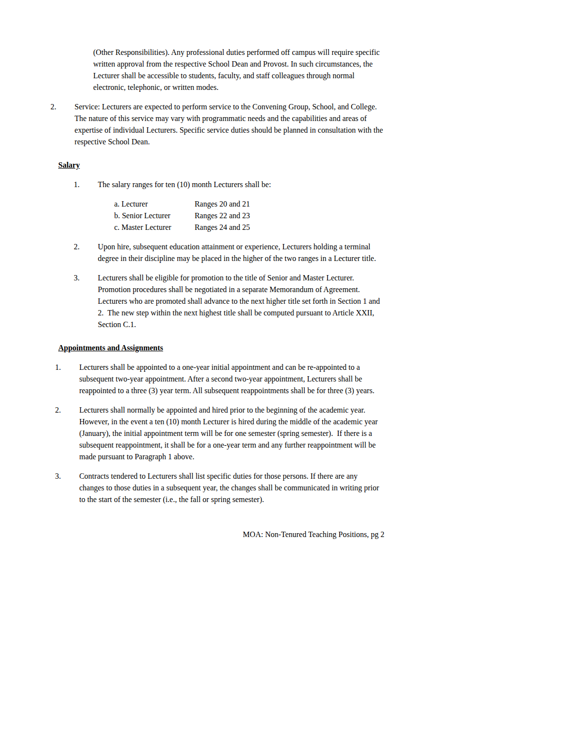(Other Responsibilities). Any professional duties performed off campus will require specific written approval from the respective School Dean and Provost. In such circumstances, the Lecturer shall be accessible to students, faculty, and staff colleagues through normal electronic, telephonic, or written modes.
Service: Lecturers are expected to perform service to the Convening Group, School, and College. The nature of this service may vary with programmatic needs and the capabilities and areas of expertise of individual Lecturers. Specific service duties should be planned in consultation with the respective School Dean.
Salary
The salary ranges for ten (10) month Lecturers shall be:
| a. Lecturer | Ranges 20 and 21 |
| b. Senior Lecturer | Ranges 22 and 23 |
| c. Master Lecturer | Ranges 24 and 25 |
Upon hire, subsequent education attainment or experience, Lecturers holding a terminal degree in their discipline may be placed in the higher of the two ranges in a Lecturer title.
Lecturers shall be eligible for promotion to the title of Senior and Master Lecturer. Promotion procedures shall be negotiated in a separate Memorandum of Agreement. Lecturers who are promoted shall advance to the next higher title set forth in Section 1 and 2. The new step within the next highest title shall be computed pursuant to Article XXII, Section C.1.
Appointments and Assignments
Lecturers shall be appointed to a one-year initial appointment and can be re-appointed to a subsequent two-year appointment. After a second two-year appointment, Lecturers shall be reappointed to a three (3) year term. All subsequent reappointments shall be for three (3) years.
Lecturers shall normally be appointed and hired prior to the beginning of the academic year. However, in the event a ten (10) month Lecturer is hired during the middle of the academic year (January), the initial appointment term will be for one semester (spring semester). If there is a subsequent reappointment, it shall be for a one-year term and any further reappointment will be made pursuant to Paragraph 1 above.
Contracts tendered to Lecturers shall list specific duties for those persons. If there are any changes to those duties in a subsequent year, the changes shall be communicated in writing prior to the start of the semester (i.e., the fall or spring semester).
MOA: Non-Tenured Teaching Positions, pg 2